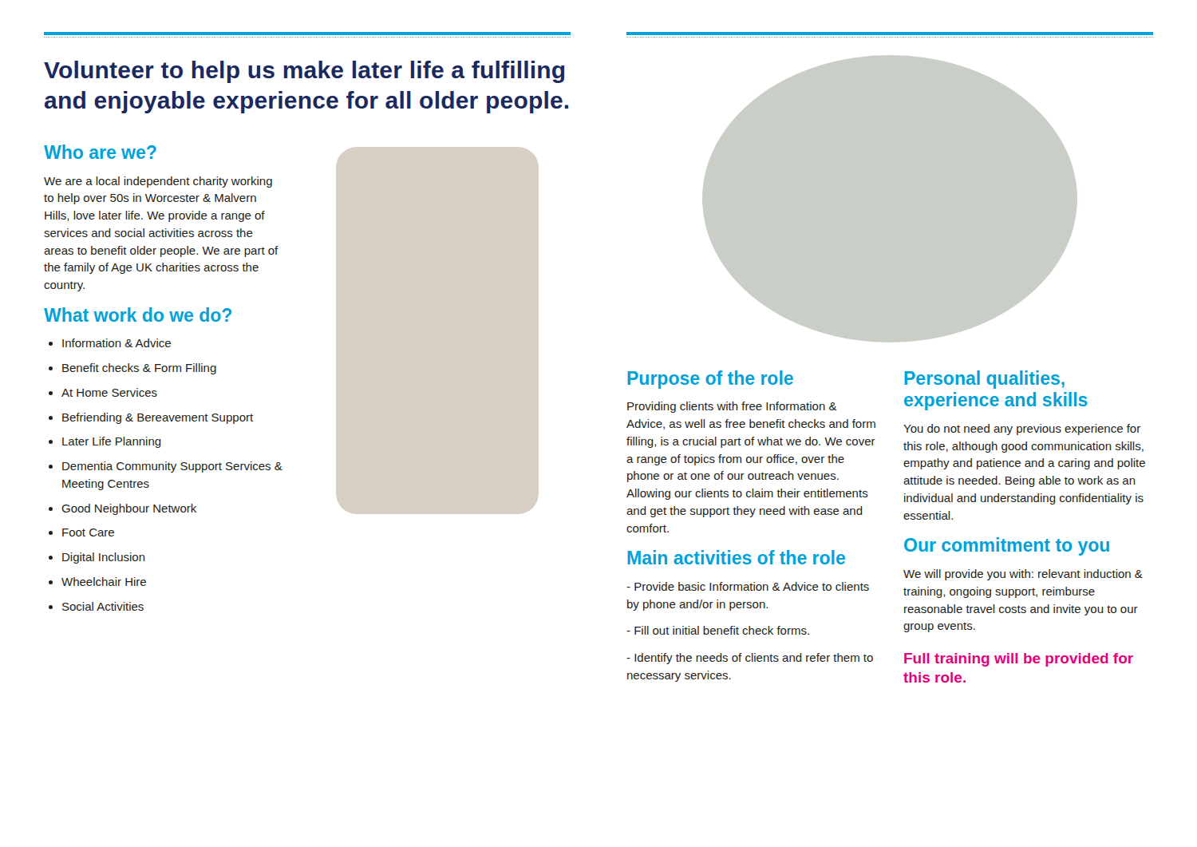Volunteer to help us make later life a fulfilling and enjoyable experience for all older people.
Who are we?
We are a local independent charity working to help over 50s in Worcester & Malvern Hills, love later life. We provide a range of services and social activities across the areas to benefit older people. We are part of the family of Age UK charities across the country.
What work do we do?
Information & Advice
Benefit checks & Form Filling
At Home Services
Befriending & Bereavement Support
Later Life Planning
Dementia Community Support Services & Meeting Centres
Good Neighbour Network
Foot Care
Digital Inclusion
Wheelchair Hire
Social Activities
Purpose of the role
Providing clients with free Information & Advice, as well as free benefit checks and form filling, is a crucial part of what we do. We cover a range of topics from our office, over the phone or at one of our outreach venues. Allowing our clients to claim their entitlements and get the support they need with ease and comfort.
Main activities of the role
- Provide basic Information & Advice to clients by phone and/or in person.
- Fill out initial benefit check forms.
- Identify the needs of clients and refer them to necessary services.
Personal qualities, experience and skills
You do not need any previous experience for this role, although good communication skills, empathy and patience and a caring and polite attitude is needed. Being able to work as an individual and understanding confidentiality is essential.
Our commitment to you
We will provide you with: relevant induction & training, ongoing support, reimburse reasonable travel costs and invite you to our group events.
Full training will be provided for this role.